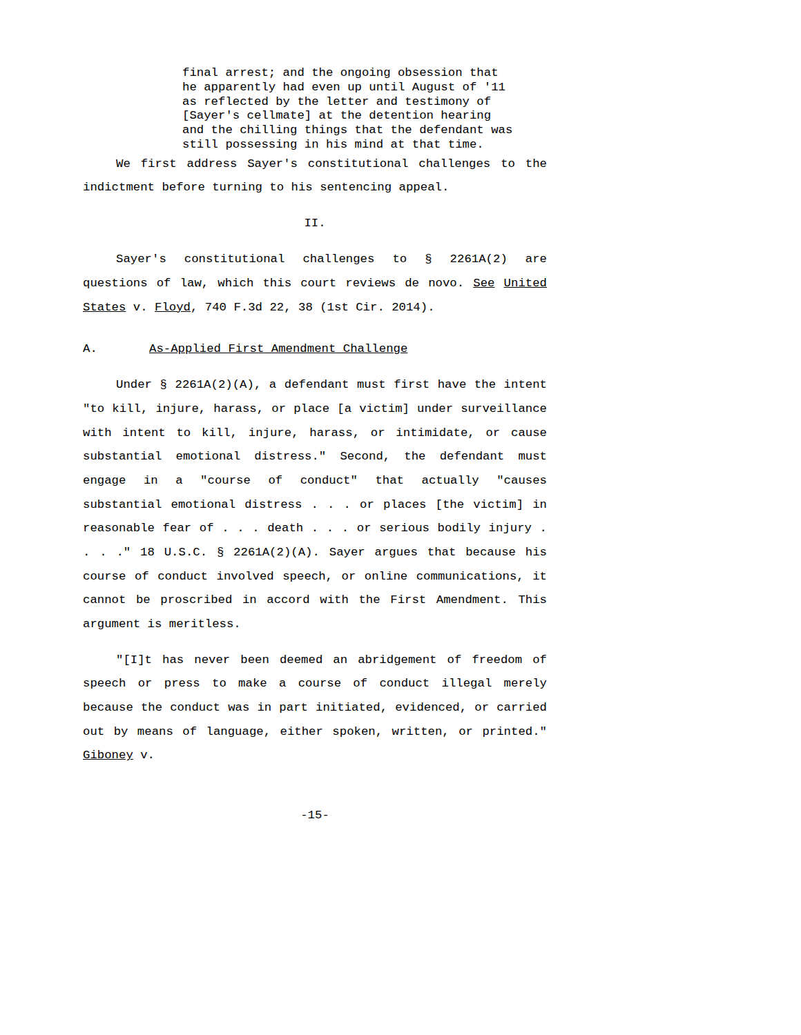final arrest; and the ongoing obsession that he apparently had even up until August of '11 as reflected by the letter and testimony of [Sayer's cellmate] at the detention hearing and the chilling things that the defendant was still possessing in his mind at that time.
We first address Sayer's constitutional challenges to the indictment before turning to his sentencing appeal.
II.
Sayer's constitutional challenges to § 2261A(2) are questions of law, which this court reviews de novo. See United States v. Floyd, 740 F.3d 22, 38 (1st Cir. 2014).
A. As-Applied First Amendment Challenge
Under § 2261A(2)(A), a defendant must first have the intent "to kill, injure, harass, or place [a victim] under surveillance with intent to kill, injure, harass, or intimidate, or cause substantial emotional distress." Second, the defendant must engage in a "course of conduct" that actually "causes substantial emotional distress . . . or places [the victim] in reasonable fear of . . . death . . . or serious bodily injury . . . ." 18 U.S.C. § 2261A(2)(A). Sayer argues that because his course of conduct involved speech, or online communications, it cannot be proscribed in accord with the First Amendment. This argument is meritless.
"[I]t has never been deemed an abridgement of freedom of speech or press to make a course of conduct illegal merely because the conduct was in part initiated, evidenced, or carried out by means of language, either spoken, written, or printed." Giboney v.
-15-